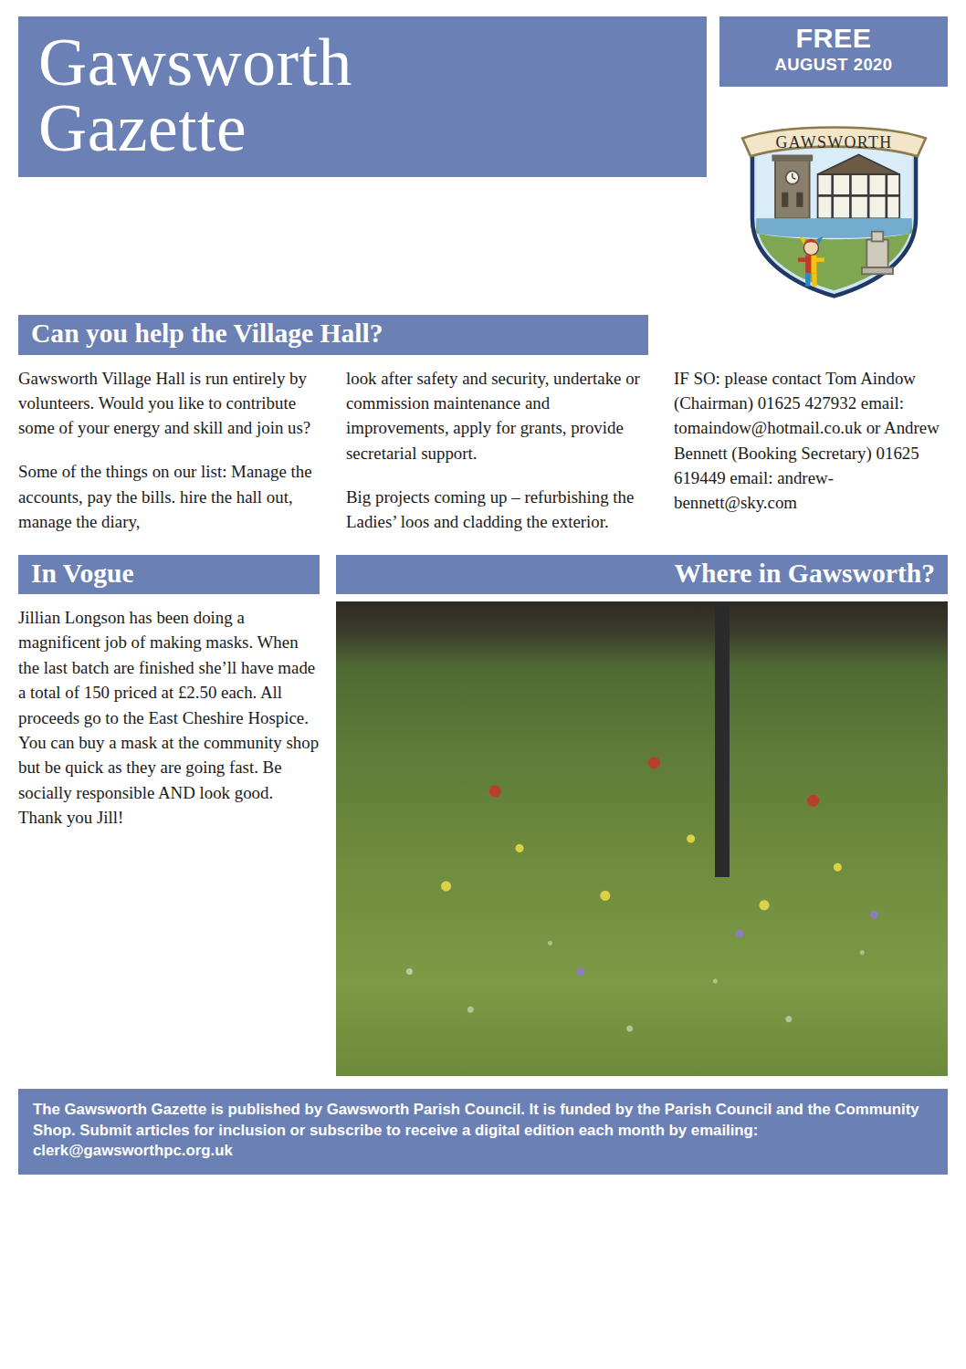Gawsworth
Gazette
FREE
AUGUST 2020
GAWSWORTH
Can you help the Village Hall?
Gawsworth Village Hall is run entirely by volunteers. Would you like to contribute some of your energy and skill and join us?
Some of the things on our list: Manage the accounts, pay the bills. hire the hall out, manage the diary,
look after safety and security, undertake or commission maintenance and improvements, apply for grants, provide secretarial support.
Big projects coming up – refurbishing the Ladies’ loos and cladding the exterior.
IF SO: please contact Tom Aindow (Chairman) 01625 427932 email: tomaindow@hotmail.co.uk or Andrew Bennett (Booking Secretary) 01625 619449 email: andrew-bennett@sky.com
In Vogue
Jillian Longson has been doing a magnificent job of making masks. When the last batch are finished she’ll have made a total of 150 priced at £2.50 each. All proceeds go to the East Cheshire Hospice. You can buy a mask at the community shop but be quick as they are going fast. Be socially responsible AND look good. Thank you Jill!
Where in Gawsworth?
The Gawsworth Gazette is published by Gawsworth Parish Council. It is funded by the Parish Council and the Community Shop. Submit articles for inclusion or subscribe to receive a digital edition each month by emailing: clerk@gawsworthpc.org.uk